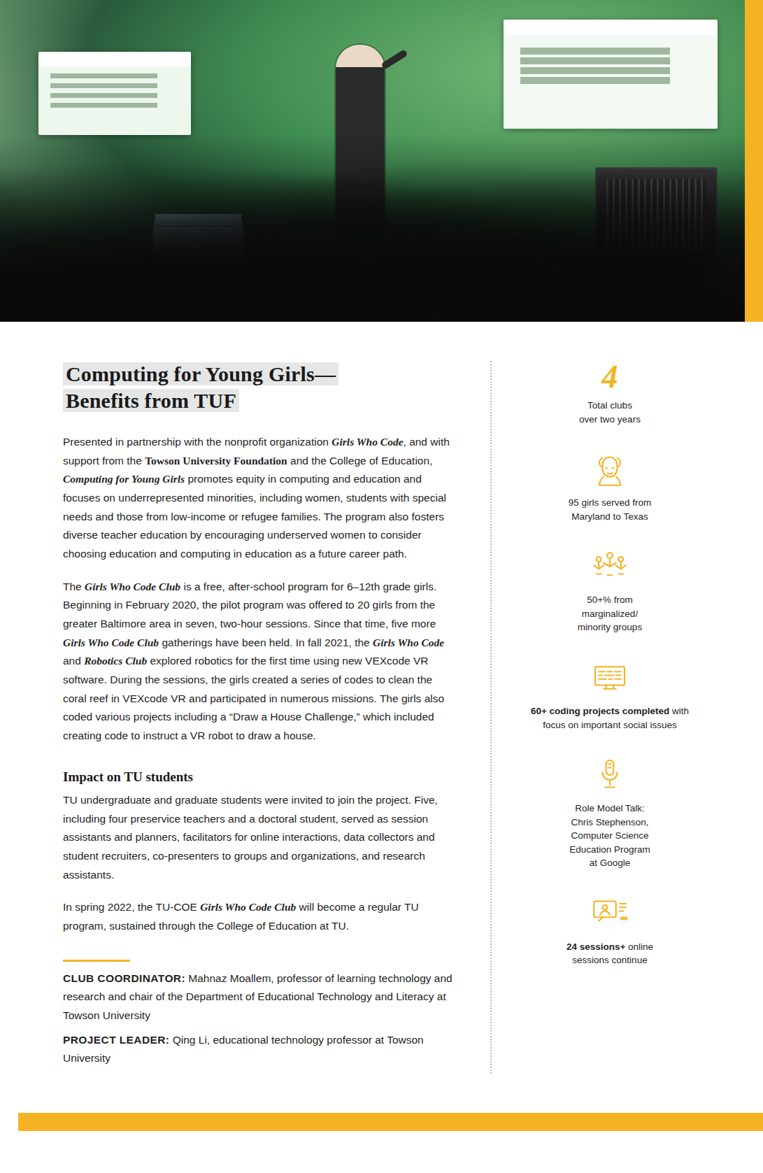Computing for Young Girls—
Benefits from TUF
Presented in partnership with the nonprofit organization Girls Who Code, and with support from the Towson University Foundation and the College of Education, Computing for Young Girls promotes equity in computing and education and focuses on underrepresented minorities, including women, students with special needs and those from low-income or refugee families. The program also fosters diverse teacher education by encouraging underserved women to consider choosing education and computing in education as a future career path.
The Girls Who Code Club is a free, after-school program for 6–12th grade girls. Beginning in February 2020, the pilot program was offered to 20 girls from the greater Baltimore area in seven, two-hour sessions. Since that time, five more Girls Who Code Club gatherings have been held. In fall 2021, the Girls Who Code and Robotics Club explored robotics for the first time using new VEXcode VR software. During the sessions, the girls created a series of codes to clean the coral reef in VEXcode VR and participated in numerous missions. The girls also coded various projects including a “Draw a House Challenge,” which included creating code to instruct a VR robot to draw a house.
Impact on TU students
TU undergraduate and graduate students were invited to join the project. Five, including four preservice teachers and a doctoral student, served as session assistants and planners, facilitators for online interactions, data collectors and student recruiters, co-presenters to groups and organizations, and research assistants.
In spring 2022, the TU-COE Girls Who Code Club will become a regular TU program, sustained through the College of Education at TU.
CLUB COORDINATOR: Mahnaz Moallem, professor of learning technology and research and chair of the Department of Educational Technology and Literacy at Towson University
PROJECT LEADER: Qing Li, educational technology professor at Towson University
4
Total clubs
over two years
95 girls served from
Maryland to Texas
50+% from
marginalized/
minority groups
60+ coding projects completed with focus on important social issues
Role Model Talk:
Chris Stephenson,
Computer Science
Education Program
at Google
24 sessions+ online
sessions continue